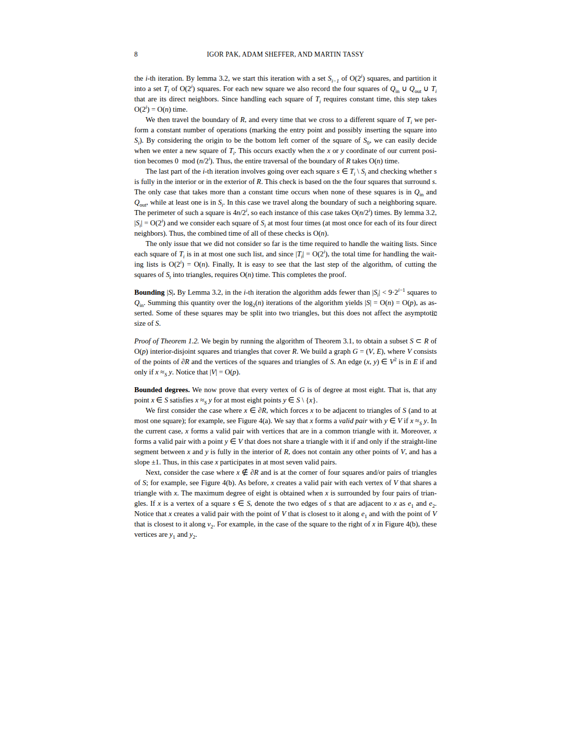8 IGOR PAK, ADAM SHEFFER, AND MARTIN TASSY
the i-th iteration. By lemma 3.2, we start this iteration with a set Si−1 of O(2i) squares, and partition it into a set Ti of O(2i) squares. For each new square we also record the four squares of Qin ∪ Qout ∪ Ti that are its direct neighbors. Since handling each square of Ti requires constant time, this step takes O(2i) = O(n) time.
We then travel the boundary of R, and every time that we cross to a different square of Ti we perform a constant number of operations (marking the entry point and possibly inserting the square into Si). By considering the origin to be the bottom left corner of the square of S0, we can easily decide when we enter a new square of Ti. This occurs exactly when the x or y coordinate of our current position becomes 0 mod (n/2i). Thus, the entire traversal of the boundary of R takes O(n) time.
The last part of the i-th iteration involves going over each square s ∈ Ti \ Si and checking whether s is fully in the interior or in the exterior of R. This check is based on the the four squares that surround s. The only case that takes more than a constant time occurs when none of these squares is in Qin and Qout, while at least one is in Si. In this case we travel along the boundary of such a neighboring square. The perimeter of such a square is 4n/2i, so each instance of this case takes O(n/2i) times. By lemma 3.2, |Si| = O(2i) and we consider each square of Si at most four times (at most once for each of its four direct neighbors). Thus, the combined time of all of these checks is O(n).
The only issue that we did not consider so far is the time required to handle the waiting lists. Since each square of Ti is in at most one such list, and since |Ti| = O(2i), the total time for handling the waiting lists is O(2i) = O(n). Finally, It is easy to see that the last step of the algorithm, of cutting the squares of St into triangles, requires O(n) time. This completes the proof.
Bounding |S|. By Lemma 3.2, in the i-th iteration the algorithm adds fewer than |Si| < 9·2i−1 squares to Qin. Summing this quantity over the log2(n) iterations of the algorithm yields |S| = O(n) = O(p), as asserted. Some of these squares may be split into two triangles, but this does not affect the asymptotic size of S.□
Proof of Theorem 1.2. We begin by running the algorithm of Theorem 3.1, to obtain a subset S ⊂ R of O(p) interior-disjoint squares and triangles that cover R. We build a graph G = (V, E), where V consists of the points of ∂R and the vertices of the squares and triangles of S. An edge (x, y) ∈ V2 is in E if and only if x ≈S y. Notice that |V| = O(p).
Bounded degrees. We now prove that every vertex of G is of degree at most eight. That is, that any point x ∈ S satisfies x ≈S y for at most eight points y ∈ S \ {x}.
We first consider the case where x ∈ ∂R, which forces x to be adjacent to triangles of S (and to at most one square); for example, see Figure 4(a). We say that x forms a valid pair with y ∈ V if x ≈S y. In the current case, x forms a valid pair with vertices that are in a common triangle with it. Moreover, x forms a valid pair with a point y ∈ V that does not share a triangle with it if and only if the straight-line segment between x and y is fully in the interior of R, does not contain any other points of V, and has a slope ±1. Thus, in this case x participates in at most seven valid pairs.
Next, consider the case where x ∉ ∂R and is at the corner of four squares and/or pairs of triangles of S; for example, see Figure 4(b). As before, x creates a valid pair with each vertex of V that shares a triangle with x. The maximum degree of eight is obtained when x is surrounded by four pairs of triangles. If x is a vertex of a square s ∈ S, denote the two edges of s that are adjacent to x as e1 and e2. Notice that x creates a valid pair with the point of V that is closest to it along e1 and with the point of V that is closest to it along v2. For example, in the case of the square to the right of x in Figure 4(b), these vertices are y1 and y2.